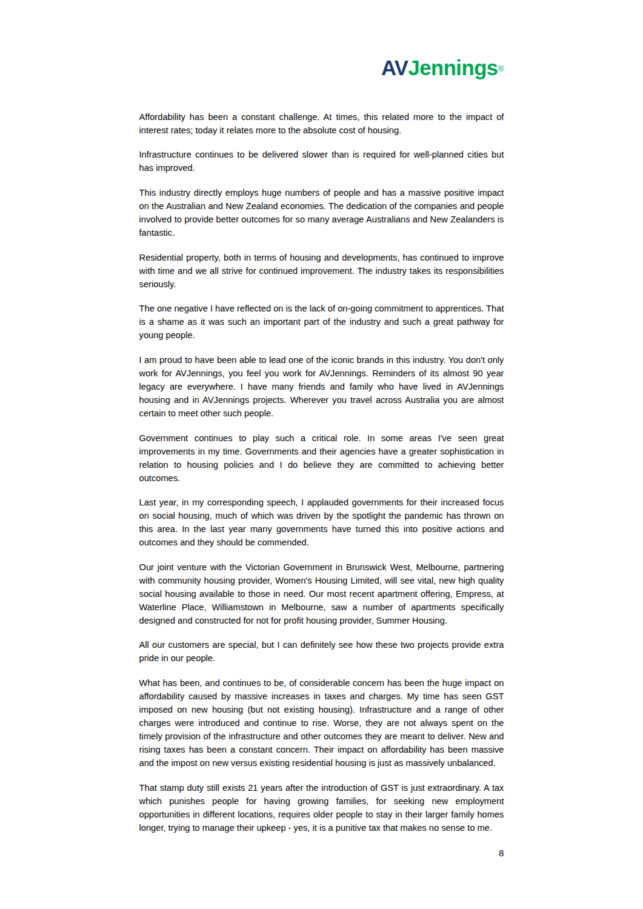AV Jennings®
Affordability has been a constant challenge. At times, this related more to the impact of interest rates; today it relates more to the absolute cost of housing.
Infrastructure continues to be delivered slower than is required for well-planned cities but has improved.
This industry directly employs huge numbers of people and has a massive positive impact on the Australian and New Zealand economies. The dedication of the companies and people involved to provide better outcomes for so many average Australians and New Zealanders is fantastic.
Residential property, both in terms of housing and developments, has continued to improve with time and we all strive for continued improvement. The industry takes its responsibilities seriously.
The one negative I have reflected on is the lack of on-going commitment to apprentices. That is a shame as it was such an important part of the industry and such a great pathway for young people.
I am proud to have been able to lead one of the iconic brands in this industry. You don't only work for AVJennings, you feel you work for AVJennings. Reminders of its almost 90 year legacy are everywhere. I have many friends and family who have lived in AVJennings housing and in AVJennings projects. Wherever you travel across Australia you are almost certain to meet other such people.
Government continues to play such a critical role. In some areas I've seen great improvements in my time. Governments and their agencies have a greater sophistication in relation to housing policies and I do believe they are committed to achieving better outcomes.
Last year, in my corresponding speech, I applauded governments for their increased focus on social housing, much of which was driven by the spotlight the pandemic has thrown on this area. In the last year many governments have turned this into positive actions and outcomes and they should be commended.
Our joint venture with the Victorian Government in Brunswick West, Melbourne, partnering with community housing provider, Women's Housing Limited, will see vital, new high quality social housing available to those in need. Our most recent apartment offering, Empress, at Waterline Place, Williamstown in Melbourne, saw a number of apartments specifically designed and constructed for not for profit housing provider, Summer Housing.
All our customers are special, but I can definitely see how these two projects provide extra pride in our people.
What has been, and continues to be, of considerable concern has been the huge impact on affordability caused by massive increases in taxes and charges. My time has seen GST imposed on new housing (but not existing housing). Infrastructure and a range of other charges were introduced and continue to rise. Worse, they are not always spent on the timely provision of the infrastructure and other outcomes they are meant to deliver. New and rising taxes has been a constant concern. Their impact on affordability has been massive and the impost on new versus existing residential housing is just as massively unbalanced.
That stamp duty still exists 21 years after the introduction of GST is just extraordinary. A tax which punishes people for having growing families, for seeking new employment opportunities in different locations, requires older people to stay in their larger family homes longer, trying to manage their upkeep - yes, it is a punitive tax that makes no sense to me.
8